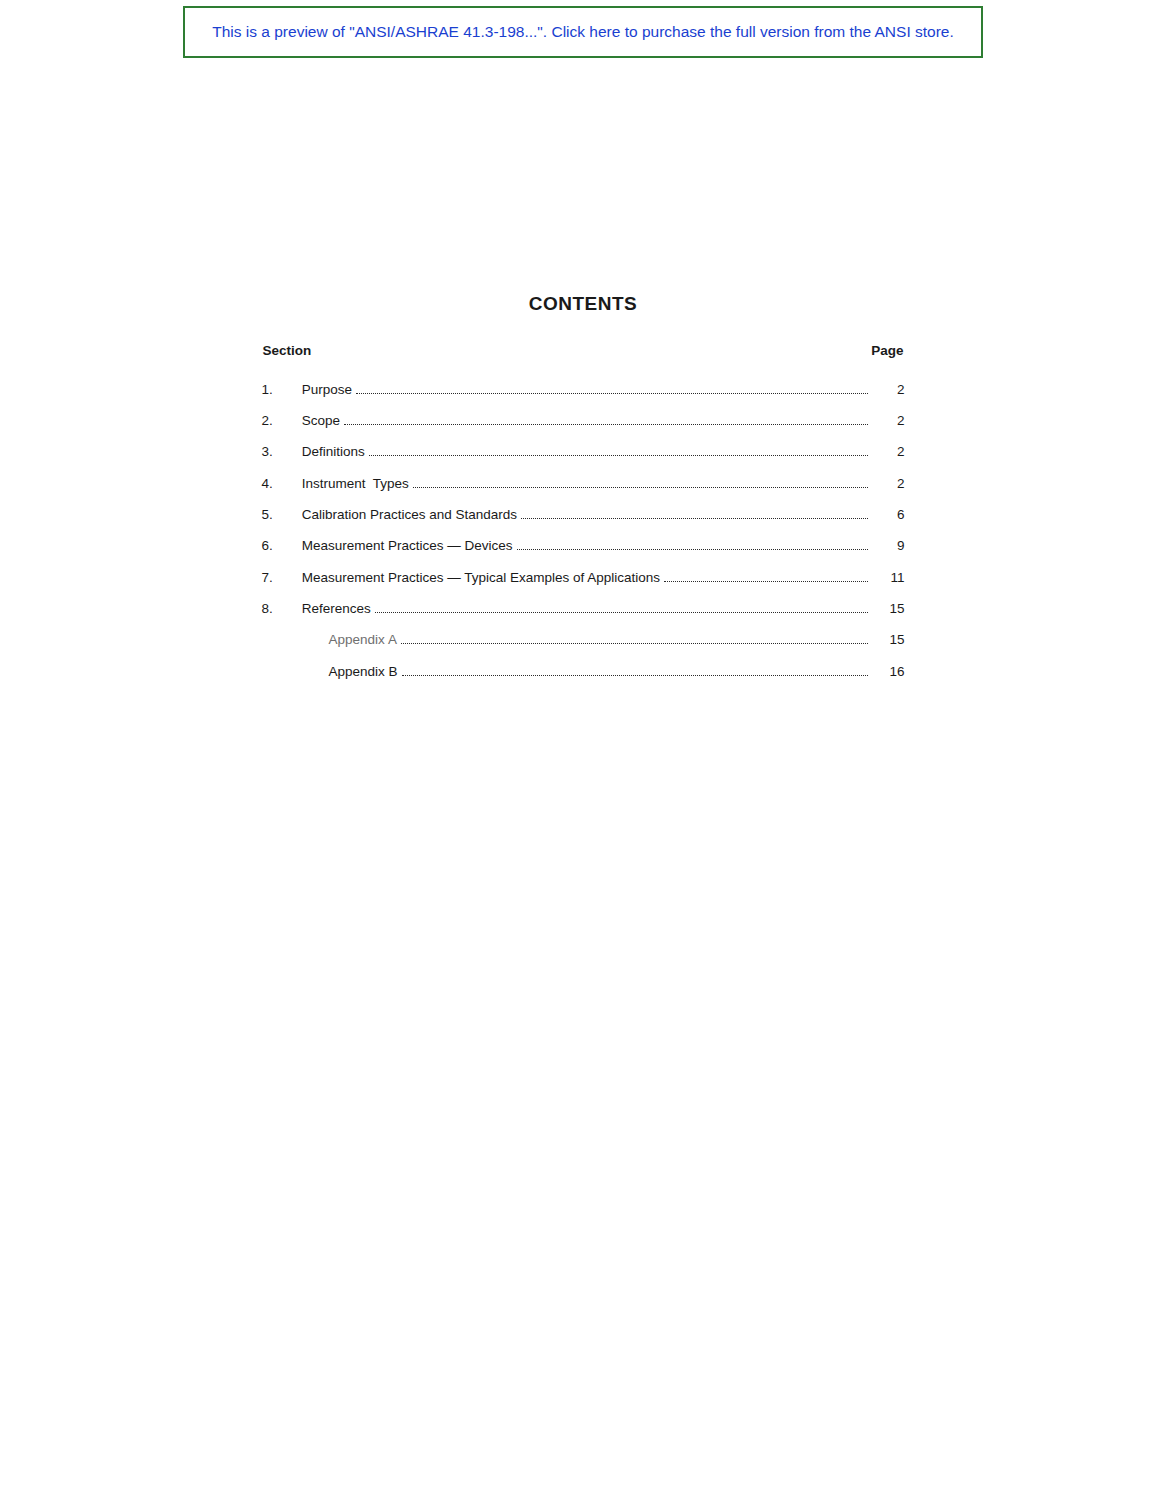This is a preview of "ANSI/ASHRAE 41.3-198...". Click here to purchase the full version from the ANSI store.
CONTENTS
| Section | Page |
| --- | --- |
| 1. | Purpose 2 |
| 2. | Scope 2 |
| 3. | Definitions 2 |
| 4. | Instrument Types 2 |
| 5. | Calibration Practices and Standards 6 |
| 6. | Measurement Practices — Devices 9 |
| 7. | Measurement Practices — Typical Examples of Applications 11 |
| 8. | References 15 |
| | Appendix A 15 |
| | Appendix B 16 |